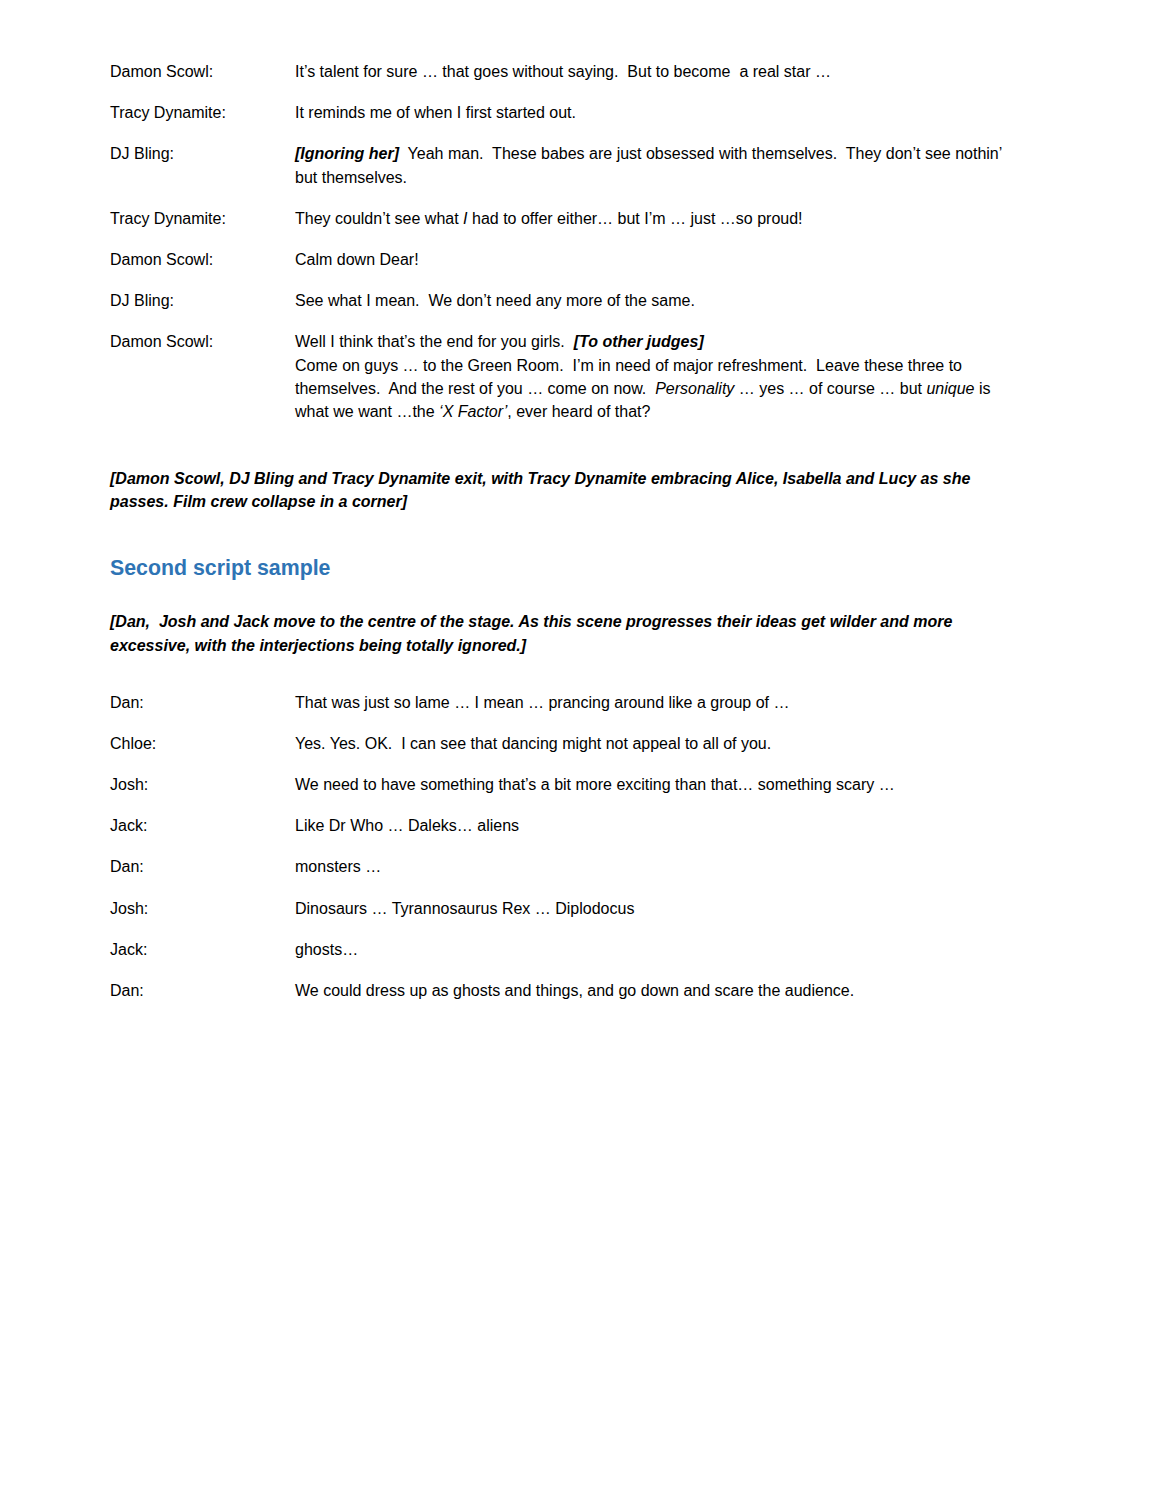| Damon Scowl: | It’s talent for sure … that goes without saying. But to become a real star … |
| Tracy Dynamite: | It reminds me of when I first started out. |
| DJ Bling: | [Ignoring her] Yeah man. These babes are just obsessed with themselves. They don’t see nothin’ but themselves. |
| Tracy Dynamite: | They couldn’t see what I had to offer either… but I’m … just …so proud! |
| Damon Scowl: | Calm down Dear! |
| DJ Bling: | See what I mean. We don’t need any more of the same. |
| Damon Scowl: | Well I think that’s the end for you girls. [To other judges] Come on guys … to the Green Room. I’m in need of major refreshment. Leave these three to themselves. And the rest of you … come on now. Personality … yes … of course … but unique is what we want …the ‘X Factor’ , ever heard of that? |
[Damon Scowl, DJ Bling and Tracy Dynamite exit, with Tracy Dynamite embracing Alice, Isabella and Lucy as she passes. Film crew collapse in a corner]
Second script sample
[Dan, Josh and Jack move to the centre of the stage. As this scene progresses their ideas get wilder and more excessive, with the interjections being totally ignored.]
| Dan: | That was just so lame … I mean … prancing around like a group of … |
| Chloe: | Yes. Yes. OK. I can see that dancing might not appeal to all of you. |
| Josh: | We need to have something that’s a bit more exciting than that… something scary … |
| Jack: | Like Dr Who … Daleks… aliens |
| Dan: | monsters … |
| Josh: | Dinosaurs … Tyrannosaurus Rex … Diplodocus |
| Jack: | ghosts… |
| Dan: | We could dress up as ghosts and things, and go down and scare the audience. |